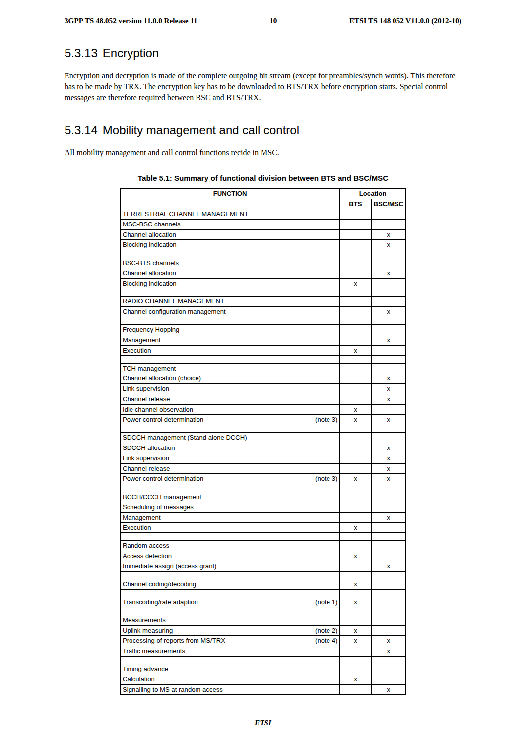3GPP TS 48.052 version 11.0.0 Release 11
10
ETSI TS 148 052 V11.0.0 (2012-10)
5.3.13 Encryption
Encryption and decryption is made of the complete outgoing bit stream (except for preambles/synch words). This therefore has to be made by TRX. The encryption key has to be downloaded to BTS/TRX before encryption starts. Special control messages are therefore required between BSC and BTS/TRX.
5.3.14 Mobility management and call control
All mobility management and call control functions recide in MSC.
Table 5.1: Summary of functional division between BTS and BSC/MSC
| FUNCTION | Location |
| --- | --- |
| | BTS | BSC/MSC |
| TERRESTRIAL CHANNEL MANAGEMENT | | |
| MSC-BSC channels | | |
| Channel allocation | | x |
| Blocking indication | | x |
| BSC-BTS channels | | |
| Channel allocation | | x |
| Blocking indication | x | |
| RADIO CHANNEL MANAGEMENT | | |
| Channel configuration management | | x |
| Frequency Hopping | | |
| Management | | x |
| Execution | x | |
| TCH management | | |
| Channel allocation (choice) | | x |
| Link supervision | | x |
| Channel release | | x |
| Idle channel observation | x | |
| Power control determination (note 3) | x | x |
| SDCCH management (Stand alone DCCH) | | |
| SDCCH allocation | | x |
| Link supervision | | x |
| Channel release | | x |
| Power control determination (note 3) | x | x |
| BCCH/CCCH management | | |
| Scheduling of messages | | |
| Management | | x |
| Execution | x | |
| Random access | | |
| Access detection | x | |
| Immediate assign (access grant) | | x |
| Channel coding/decoding | x | |
| Transcoding/rate adaption (note 1) | x | |
| Measurements | | |
| Uplink measuring (note 2) | x | |
| Processing of reports from MS/TRX (note 4) | x | x |
| Traffic measurements | | x |
| Timing advance | | |
| Calculation | x | |
| Signalling to MS at random access | | x |
ETSI